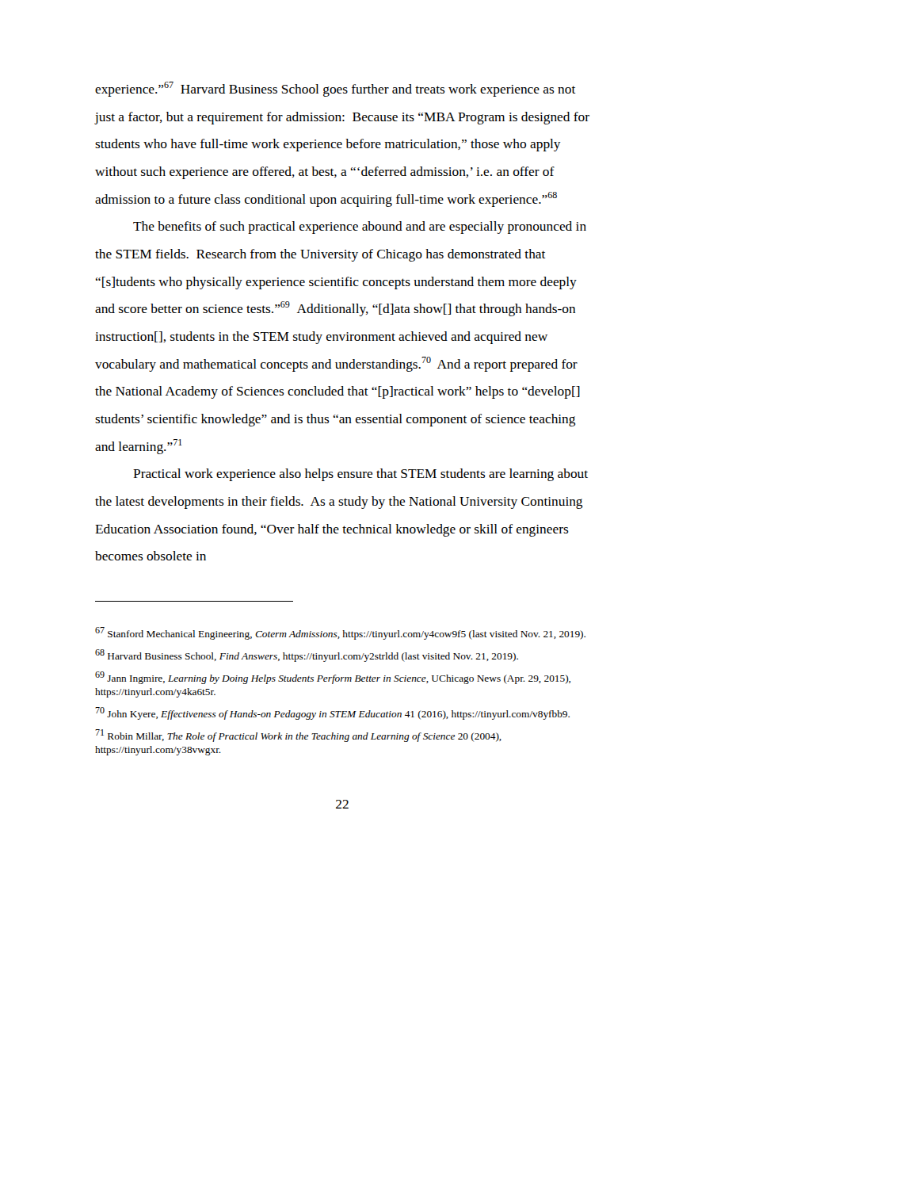experience.”67 Harvard Business School goes further and treats work experience as not just a factor, but a requirement for admission: Because its “MBA Program is designed for students who have full-time work experience before matriculation,” those who apply without such experience are offered, at best, a “‘deferred admission,’ i.e. an offer of admission to a future class conditional upon acquiring full-time work experience.”68
The benefits of such practical experience abound and are especially pronounced in the STEM fields. Research from the University of Chicago has demonstrated that “[s]tudents who physically experience scientific concepts understand them more deeply and score better on science tests.”69 Additionally, “[d]ata show[] that through hands-on instruction[], students in the STEM study environment achieved and acquired new vocabulary and mathematical concepts and understandings.70 And a report prepared for the National Academy of Sciences concluded that “[p]ractical work” helps to “develop[] students’ scientific knowledge” and is thus “an essential component of science teaching and learning.”71
Practical work experience also helps ensure that STEM students are learning about the latest developments in their fields. As a study by the National University Continuing Education Association found, “Over half the technical knowledge or skill of engineers becomes obsolete in
67 Stanford Mechanical Engineering, Coterm Admissions, https://tinyurl.com/y4cow9f5 (last visited Nov. 21, 2019).
68 Harvard Business School, Find Answers, https://tinyurl.com/y2strldd (last visited Nov. 21, 2019).
69 Jann Ingmire, Learning by Doing Helps Students Perform Better in Science, UChicago News (Apr. 29, 2015), https://tinyurl.com/y4ka6t5r.
70 John Kyere, Effectiveness of Hands-on Pedagogy in STEM Education 41 (2016), https://tinyurl.com/v8yfbb9.
71 Robin Millar, The Role of Practical Work in the Teaching and Learning of Science 20 (2004), https://tinyurl.com/y38vwgxr.
22